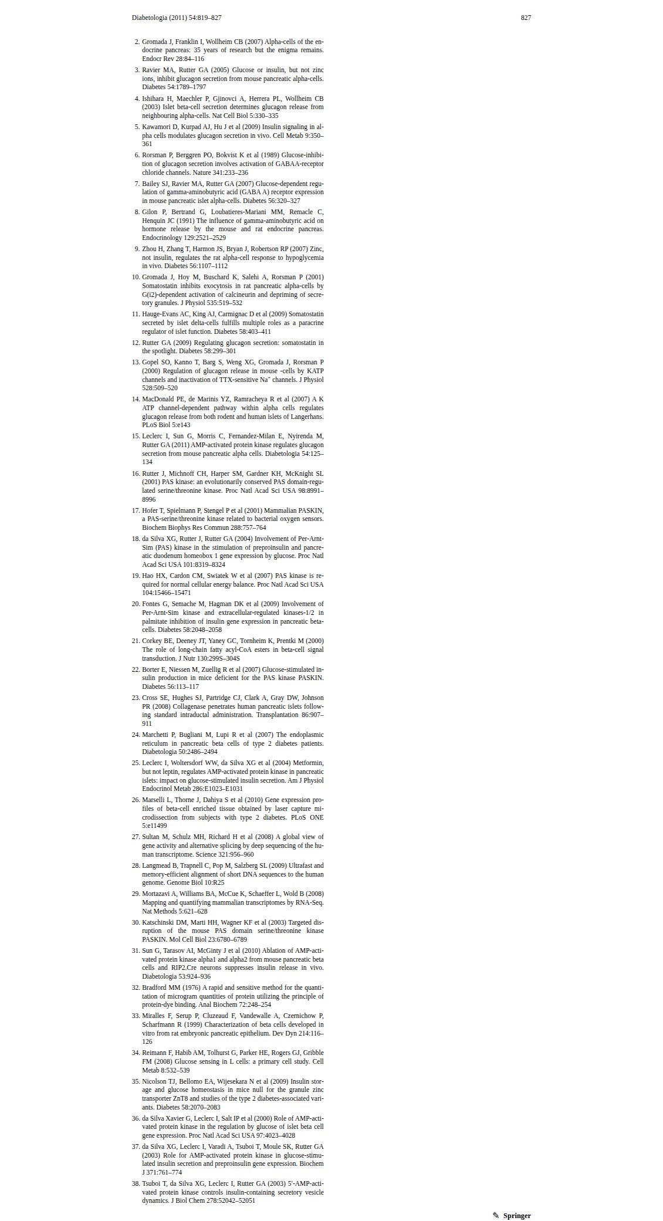Diabetologia (2011) 54:819–827
827
Gromada J, Franklin I, Wollheim CB (2007) Alpha-cells of the endocrine pancreas: 35 years of research but the enigma remains. Endocr Rev 28:84–116
Ravier MA, Rutter GA (2005) Glucose or insulin, but not zinc ions, inhibit glucagon secretion from mouse pancreatic alpha-cells. Diabetes 54:1789–1797
Ishihara H, Maechler P, Gjinovci A, Herrera PL, Wollheim CB (2003) Islet beta-cell secretion determines glucagon release from neighbouring alpha-cells. Nat Cell Biol 5:330–335
Kawamori D, Kurpad AJ, Hu J et al (2009) Insulin signaling in alpha cells modulates glucagon secretion in vivo. Cell Metab 9:350–361
Rorsman P, Berggren PO, Bokvist K et al (1989) Glucose-inhibition of glucagon secretion involves activation of GABAA-receptor chloride channels. Nature 341:233–236
Bailey SJ, Ravier MA, Rutter GA (2007) Glucose-dependent regulation of gamma-aminobutyric acid (GABA A) receptor expression in mouse pancreatic islet alpha-cells. Diabetes 56:320–327
Gilon P, Bertrand G, Loubatieres-Mariani MM, Remacle C, Henquin JC (1991) The influence of gamma-aminobutyric acid on hormone release by the mouse and rat endocrine pancreas. Endocrinology 129:2521–2529
Zhou H, Zhang T, Harmon JS, Bryan J, Robertson RP (2007) Zinc, not insulin, regulates the rat alpha-cell response to hypoglycemia in vivo. Diabetes 56:1107–1112
Gromada J, Hoy M, Buschard K, Salehi A, Rorsman P (2001) Somatostatin inhibits exocytosis in rat pancreatic alpha-cells by G(i2)-dependent activation of calcineurin and depriming of secretory granules. J Physiol 535:519–532
Hauge-Evans AC, King AJ, Carmignac D et al (2009) Somatostatin secreted by islet delta-cells fulfills multiple roles as a paracrine regulator of islet function. Diabetes 58:403–411
Rutter GA (2009) Regulating glucagon secretion: somatostatin in the spotlight. Diabetes 58:299–301
Gopel SO, Kanno T, Barg S, Weng XG, Gromada J, Rorsman P (2000) Regulation of glucagon release in mouse -cells by KATP channels and inactivation of TTX-sensitive Na+ channels. J Physiol 528:509–520
MacDonald PE, de Marinis YZ, Ramracheya R et al (2007) A K ATP channel-dependent pathway within alpha cells regulates glucagon release from both rodent and human islets of Langerhans. PLoS Biol 5:e143
Leclerc I, Sun G, Morris C, Fernandez-Milan E, Nyirenda M, Rutter GA (2011) AMP-activated protein kinase regulates glucagon secretion from mouse pancreatic alpha cells. Diabetologia 54:125–134
Rutter J, Michnoff CH, Harper SM, Gardner KH, McKnight SL (2001) PAS kinase: an evolutionarily conserved PAS domain-regulated serine/threonine kinase. Proc Natl Acad Sci USA 98:8991–8996
Hofer T, Spielmann P, Stengel P et al (2001) Mammalian PASKIN, a PAS-serine/threonine kinase related to bacterial oxygen sensors. Biochem Biophys Res Commun 288:757–764
da Silva XG, Rutter J, Rutter GA (2004) Involvement of Per-Arnt-Sim (PAS) kinase in the stimulation of preproinsulin and pancreatic duodenum homeobox 1 gene expression by glucose. Proc Natl Acad Sci USA 101:8319–8324
Hao HX, Cardon CM, Swiatek W et al (2007) PAS kinase is required for normal cellular energy balance. Proc Natl Acad Sci USA 104:15466–15471
Fontes G, Semache M, Hagman DK et al (2009) Involvement of Per-Arnt-Sim kinase and extracellular-regulated kinases-1/2 in palmitate inhibition of insulin gene expression in pancreatic beta-cells. Diabetes 58:2048–2058
Corkey BE, Deeney JT, Yaney GC, Tornheim K, Prentki M (2000) The role of long-chain fatty acyl-CoA esters in beta-cell signal transduction. J Nutr 130:299S–304S
Borter E, Niessen M, Zuellig R et al (2007) Glucose-stimulated insulin production in mice deficient for the PAS kinase PASKIN. Diabetes 56:113–117
Cross SE, Hughes SJ, Partridge CJ, Clark A, Gray DW, Johnson PR (2008) Collagenase penetrates human pancreatic islets following standard intraductal administration. Transplantation 86:907–911
Marchetti P, Bugliani M, Lupi R et al (2007) The endoplasmic reticulum in pancreatic beta cells of type 2 diabetes patients. Diabetologia 50:2486–2494
Leclerc I, Woltersdorf WW, da Silva XG et al (2004) Metformin, but not leptin, regulates AMP-activated protein kinase in pancreatic islets: impact on glucose-stimulated insulin secretion. Am J Physiol Endocrinol Metab 286:E1023–E1031
Marselli L, Thorne J, Dahiya S et al (2010) Gene expression profiles of beta-cell enriched tissue obtained by laser capture microdissection from subjects with type 2 diabetes. PLoS ONE 5:e11499
Sultan M, Schulz MH, Richard H et al (2008) A global view of gene activity and alternative splicing by deep sequencing of the human transcriptome. Science 321:956–960
Langmead B, Trapnell C, Pop M, Salzberg SL (2009) Ultrafast and memory-efficient alignment of short DNA sequences to the human genome. Genome Biol 10:R25
Mortazavi A, Williams BA, McCue K, Schaeffer L, Wold B (2008) Mapping and quantifying mammalian transcriptomes by RNA-Seq. Nat Methods 5:621–628
Katschinski DM, Marti HH, Wagner KF et al (2003) Targeted disruption of the mouse PAS domain serine/threonine kinase PASKIN. Mol Cell Biol 23:6780–6789
Sun G, Tarasov AI, McGinty J et al (2010) Ablation of AMP-activated protein kinase alpha1 and alpha2 from mouse pancreatic beta cells and RIP2.Cre neurons suppresses insulin release in vivo. Diabetologia 53:924–936
Bradford MM (1976) A rapid and sensitive method for the quantitation of microgram quantities of protein utilizing the principle of protein-dye binding. Anal Biochem 72:248–254
Miralles F, Serup P, Cluzeaud F, Vandewalle A, Czernichow P, Scharfmann R (1999) Characterization of beta cells developed in vitro from rat embryonic pancreatic epithelium. Dev Dyn 214:116–126
Reimann F, Habib AM, Tolhurst G, Parker HE, Rogers GJ, Gribble FM (2008) Glucose sensing in L cells: a primary cell study. Cell Metab 8:532–539
Nicolson TJ, Bellomo EA, Wijesekara N et al (2009) Insulin storage and glucose homeostasis in mice null for the granule zinc transporter ZnT8 and studies of the type 2 diabetes-associated variants. Diabetes 58:2070–2083
da Silva Xavier G, Leclerc I, Salt IP et al (2000) Role of AMP-activated protein kinase in the regulation by glucose of islet beta cell gene expression. Proc Natl Acad Sci USA 97:4023–4028
da Silva XG, Leclerc I, Varadi A, Tsuboi T, Moule SK, Rutter GA (2003) Role for AMP-activated protein kinase in glucose-stimulated insulin secretion and preproinsulin gene expression. Biochem J 371:761–774
Tsuboi T, da Silva XG, Leclerc I, Rutter GA (2003) 5′-AMP-activated protein kinase controls insulin-containing secretory vesicle dynamics. J Biol Chem 278:52042–52051
✎ Springer